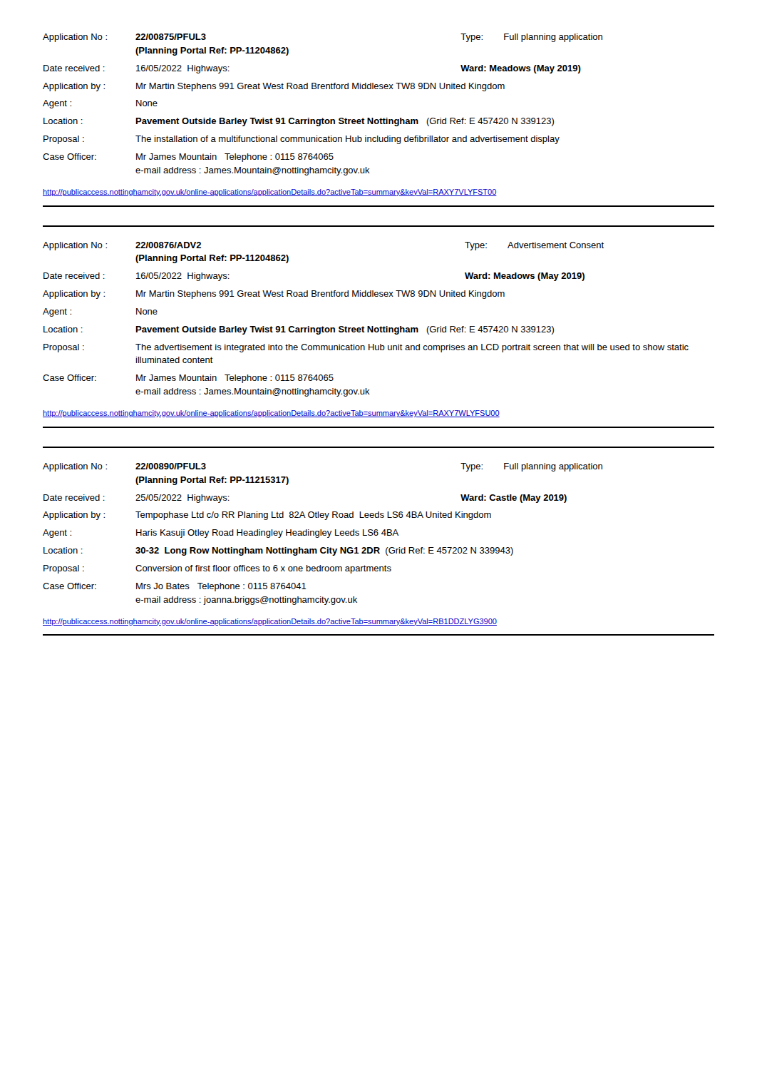| Application No : | 22/00875/PFUL3 (Planning Portal Ref: PP-11204862) | Type: | Full planning application |
| Date received : | 16/05/2022 Highways: | Ward: Meadows (May 2019) |
| Application by : | Mr Martin Stephens 991 Great West Road Brentford Middlesex TW8 9DN United Kingdom |
| Agent : | None |
| Location : | Pavement Outside Barley Twist 91 Carrington Street Nottingham (Grid Ref: E 457420 N 339123) |
| Proposal : | The installation of a multifunctional communication Hub including defibrillator and advertisement display |
| Case Officer: | Mr James Mountain Telephone : 0115 8764065 e-mail address : James.Mountain@nottinghamcity.gov.uk |
http://publicaccess.nottinghamcity.gov.uk/online-applications/applicationDetails.do?activeTab=summary&keyVal=RAXY7VLYFST00
| Application No : | 22/00876/ADV2 (Planning Portal Ref: PP-11204862) | Type: | Advertisement Consent |
| Date received : | 16/05/2022 Highways: | Ward: Meadows (May 2019) |
| Application by : | Mr Martin Stephens 991 Great West Road Brentford Middlesex TW8 9DN United Kingdom |
| Agent : | None |
| Location : | Pavement Outside Barley Twist 91 Carrington Street Nottingham (Grid Ref: E 457420 N 339123) |
| Proposal : | The advertisement is integrated into the Communication Hub unit and comprises an LCD portrait screen that will be used to show static illuminated content |
| Case Officer: | Mr James Mountain Telephone : 0115 8764065 e-mail address : James.Mountain@nottinghamcity.gov.uk |
http://publicaccess.nottinghamcity.gov.uk/online-applications/applicationDetails.do?activeTab=summary&keyVal=RAXY7WLYFSU00
| Application No : | 22/00890/PFUL3 (Planning Portal Ref: PP-11215317) | Type: | Full planning application |
| Date received : | 25/05/2022 Highways: | Ward: Castle (May 2019) |
| Application by : | Tempophase Ltd c/o RR Planing Ltd 82A Otley Road Leeds LS6 4BA United Kingdom |
| Agent : | Haris Kasuji Otley Road Headingley Headingley Leeds LS6 4BA |
| Location : | 30-32 Long Row Nottingham Nottingham City NG1 2DR (Grid Ref: E 457202 N 339943) |
| Proposal : | Conversion of first floor offices to 6 x one bedroom apartments |
| Case Officer: | Mrs Jo Bates Telephone : 0115 8764041 e-mail address : joanna.briggs@nottinghamcity.gov.uk |
http://publicaccess.nottinghamcity.gov.uk/online-applications/applicationDetails.do?activeTab=summary&keyVal=RB1DDZLYG3900